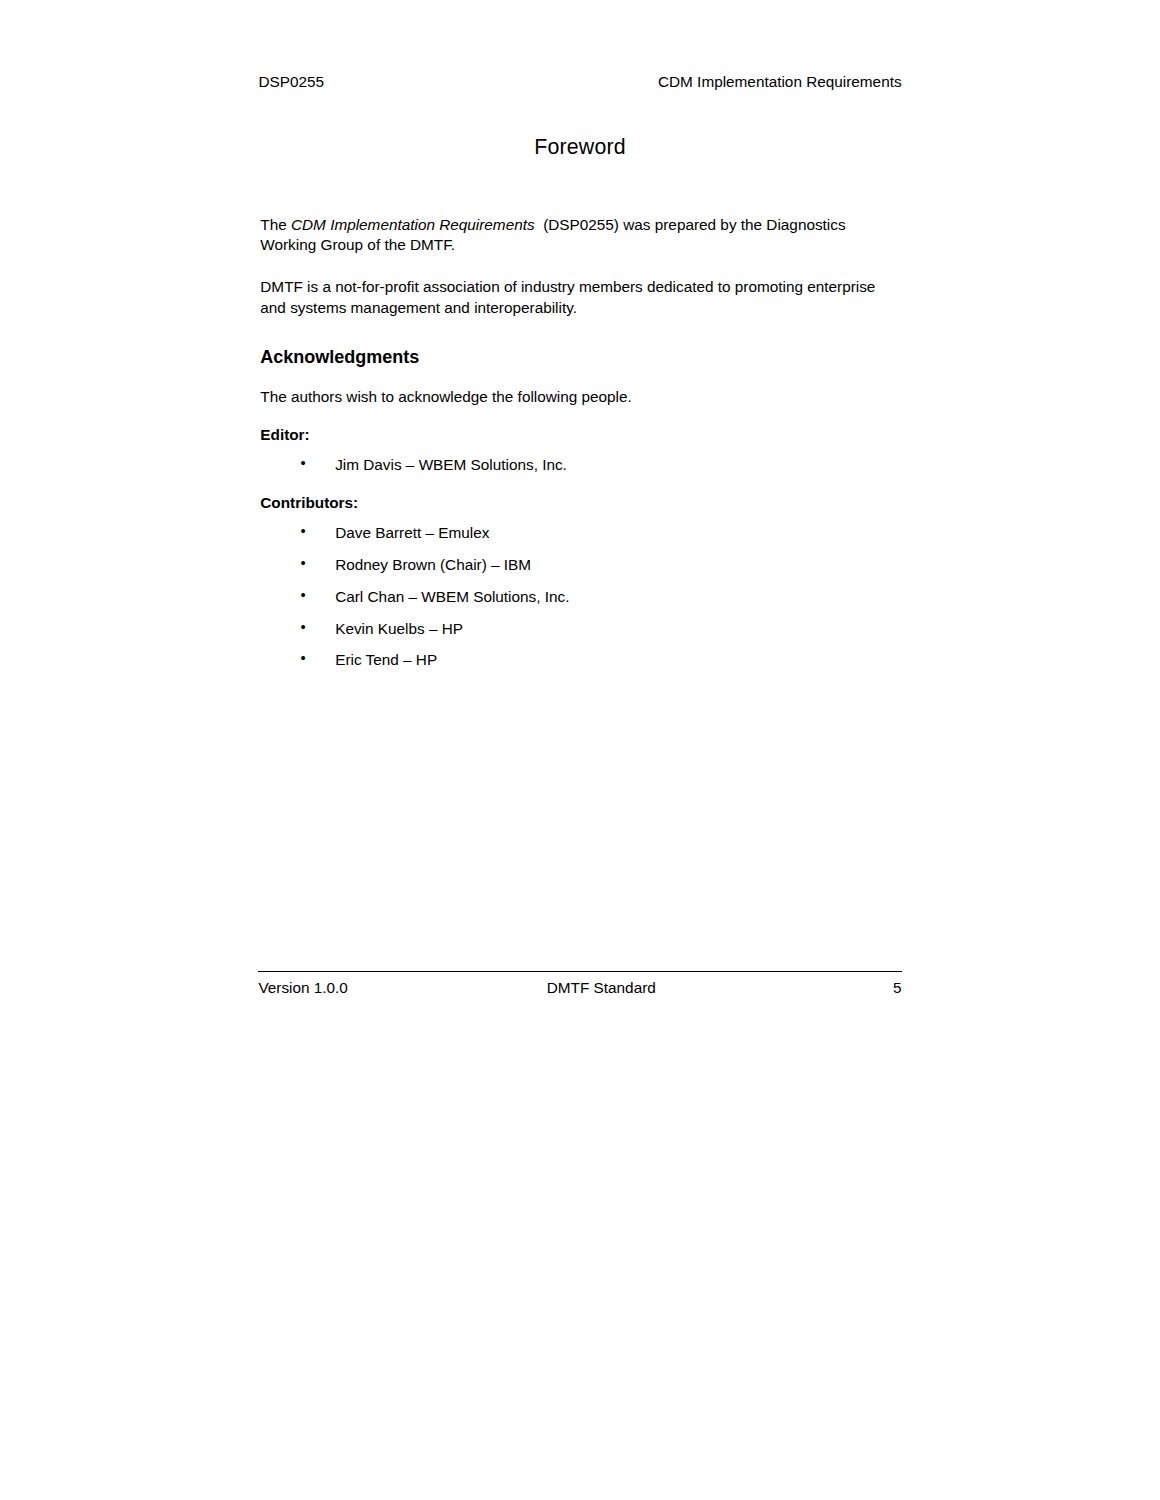DSP0255
CDM Implementation Requirements
Foreword
The CDM Implementation Requirements (DSP0255) was prepared by the Diagnostics Working Group of the DMTF.
DMTF is a not-for-profit association of industry members dedicated to promoting enterprise and systems management and interoperability.
Acknowledgments
The authors wish to acknowledge the following people.
Editor:
Jim Davis – WBEM Solutions, Inc.
Contributors:
Dave Barrett – Emulex
Rodney Brown (Chair) – IBM
Carl Chan – WBEM Solutions, Inc.
Kevin Kuelbs – HP
Eric Tend – HP
Version 1.0.0
DMTF Standard
5